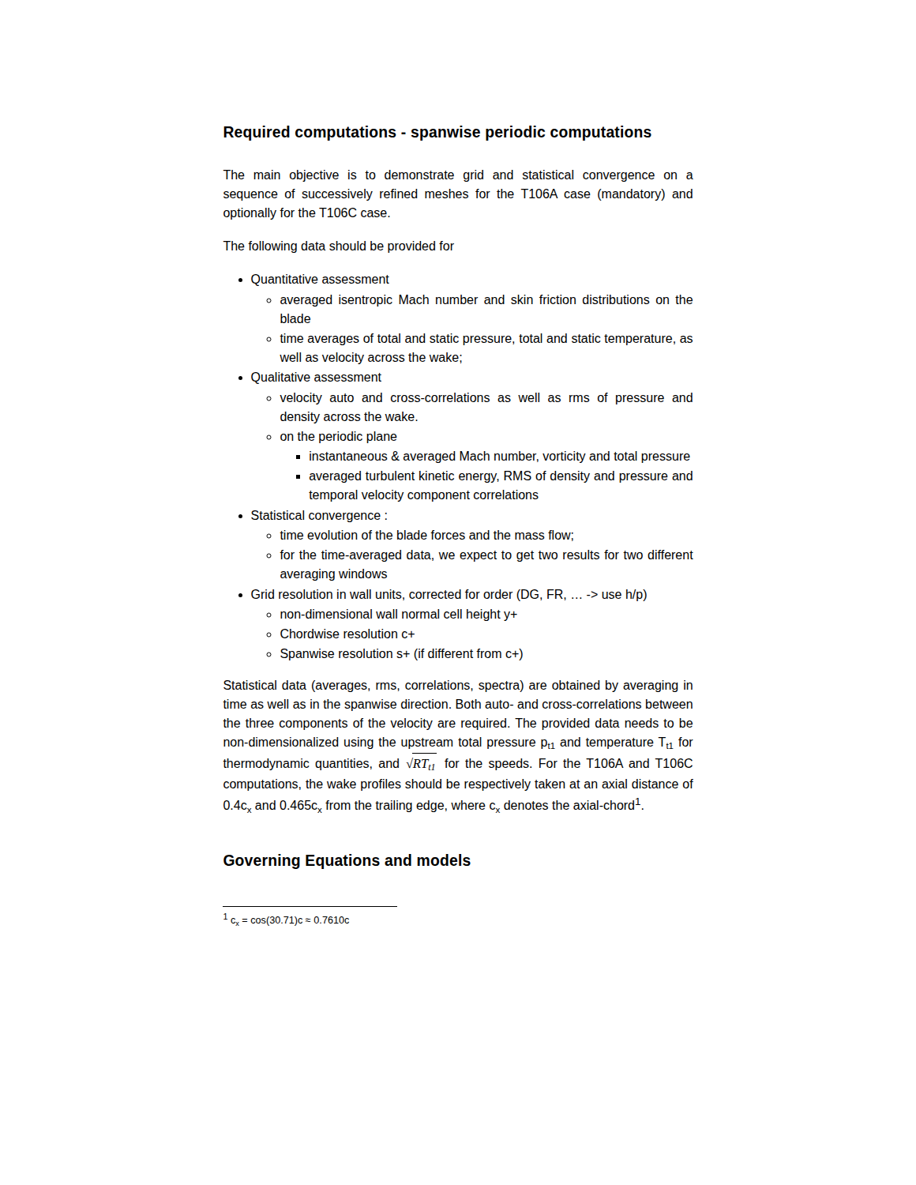Required computations - spanwise periodic computations
The main objective is to demonstrate grid and statistical convergence on a sequence of successively refined meshes for the T106A case (mandatory) and optionally for the T106C case.
The following data should be provided for
Quantitative assessment
averaged isentropic Mach number and skin friction distributions on the blade
time averages of total and static pressure, total and static temperature, as well as velocity across the wake;
Qualitative assessment
velocity auto and cross-correlations as well as rms of pressure and density across the wake.
on the periodic plane
instantaneous & averaged Mach number, vorticity and total pressure
averaged turbulent kinetic energy, RMS of density and pressure and temporal velocity component correlations
Statistical convergence :
time evolution of the blade forces and the mass flow;
for the time-averaged data, we expect to get two results for two different averaging windows
Grid resolution in wall units, corrected for order (DG, FR, … -> use h/p)
non-dimensional wall normal cell height y+
Chordwise resolution c+
Spanwise resolution s+ (if different from c+)
Statistical data (averages, rms, correlations, spectra) are obtained by averaging in time as well as in the spanwise direction. Both auto- and cross-correlations between the three components of the velocity are required. The provided data needs to be non-dimensionalized using the upstream total pressure pt1 and temperature Tt1 for thermodynamic quantities, and RTt1 for the speeds. For the T106A and T106C computations, the wake profiles should be respectively taken at an axial distance of 0.4cx and 0.465cx from the trailing edge, where cx denotes the axial-chord1.
Governing Equations and models
1 cx = cos(30.71)c ≈ 0.7610c